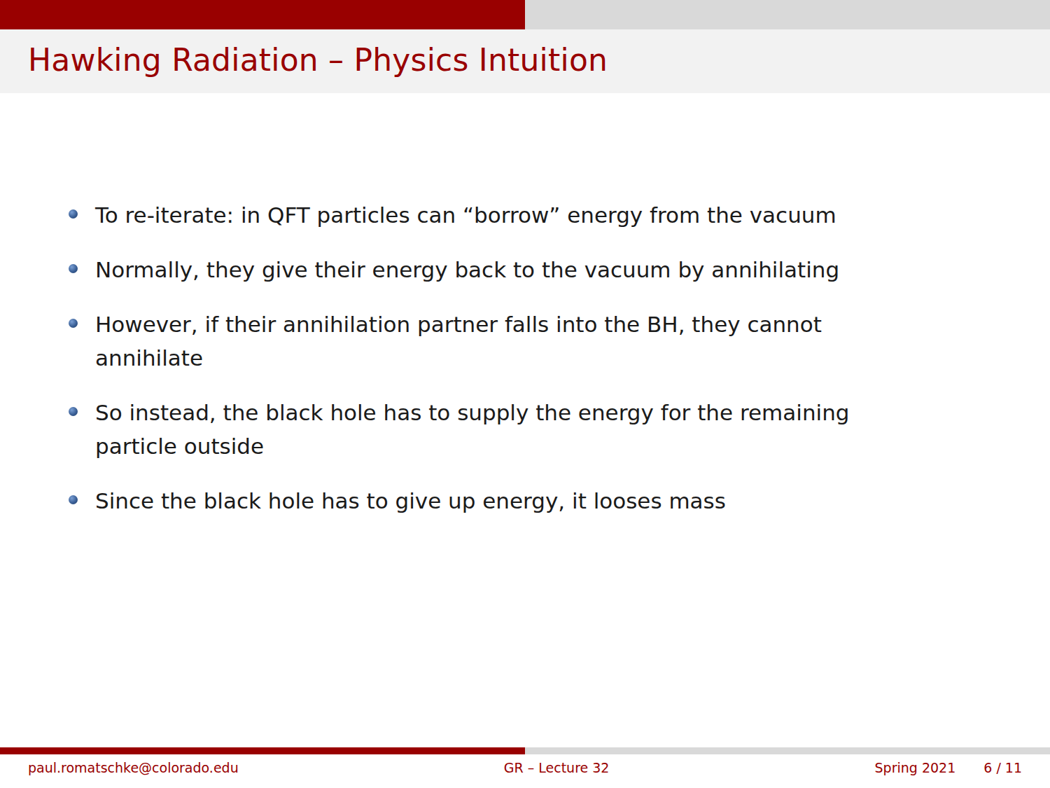Hawking Radiation – Physics Intuition
To re-iterate: in QFT particles can “borrow” energy from the vacuum
Normally, they give their energy back to the vacuum by annihilating
However, if their annihilation partner falls into the BH, they cannot annihilate
So instead, the black hole has to supply the energy for the remaining particle outside
Since the black hole has to give up energy, it looses mass
paul.romatschke@colorado.edu
GR – Lecture 32
Spring 20216 / 11